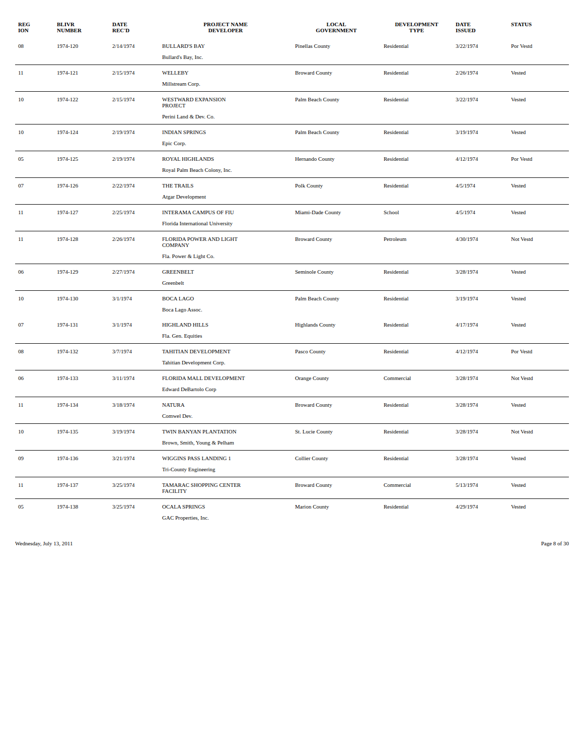| REG ION | BLIVR NUMBER | DATE REC'D | PROJECT NAME DEVELOPER | LOCAL GOVERNMENT | DEVELOPMENT TYPE | DATE ISSUED | STATUS |
| --- | --- | --- | --- | --- | --- | --- | --- |
| 08 | 1974-120 | 2/14/1974 | BULLARD'S BAY Bullard's Bay, Inc. | Pinellas County | Residential | 3/22/1974 | Por Vestd |
| 11 | 1974-121 | 2/15/1974 | WELLEBY Millstream Corp. | Broward County | Residential | 2/26/1974 | Vested |
| 10 | 1974-122 | 2/15/1974 | WESTWARD EXPANSION PROJECT Perini Land & Dev. Co. | Palm Beach County | Residential | 3/22/1974 | Vested |
| 10 | 1974-124 | 2/19/1974 | INDIAN SPRINGS Epic Corp. | Palm Beach County | Residential | 3/19/1974 | Vested |
| 05 | 1974-125 | 2/19/1974 | ROYAL HIGHLANDS Royal Palm Beach Colony, Inc. | Hernando County | Residential | 4/12/1974 | Por Vestd |
| 07 | 1974-126 | 2/22/1974 | THE TRAILS Atgar Development | Polk County | Residential | 4/5/1974 | Vested |
| 11 | 1974-127 | 2/25/1974 | INTERAMA CAMPUS OF FIU Florida International University | Miami-Dade County | School | 4/5/1974 | Vested |
| 11 | 1974-128 | 2/26/1974 | FLORIDA POWER AND LIGHT COMPANY Fla. Power & Light Co. | Broward County | Petroleum | 4/30/1974 | Not Vestd |
| 06 | 1974-129 | 2/27/1974 | GREENBELT Greenbelt | Seminole County | Residential | 3/28/1974 | Vested |
| 10 | 1974-130 | 3/1/1974 | BOCA LAGO Boca Lago Assoc. | Palm Beach County | Residential | 3/19/1974 | Vested |
| 07 | 1974-131 | 3/1/1974 | HIGHLAND HILLS Fla. Gen. Equities | Highlands County | Residential | 4/17/1974 | Vested |
| 08 | 1974-132 | 3/7/1974 | TAHITIAN DEVELOPMENT Tahitian Development Corp. | Pasco County | Residential | 4/12/1974 | Por Vestd |
| 06 | 1974-133 | 3/11/1974 | FLORIDA MALL DEVELOPMENT Edward DeBartolo Corp | Orange County | Commercial | 3/28/1974 | Not Vestd |
| 11 | 1974-134 | 3/18/1974 | NATURA Comwel Dev. | Broward County | Residential | 3/28/1974 | Vested |
| 10 | 1974-135 | 3/19/1974 | TWIN BANYAN PLANTATION Brown, Smith, Young & Pelham | St. Lucie County | Residential | 3/28/1974 | Not Vestd |
| 09 | 1974-136 | 3/21/1974 | WIGGINS PASS LANDING 1 Tri-County Engineering | Collier County | Residential | 3/28/1974 | Vested |
| 11 | 1974-137 | 3/25/1974 | TAMARAC SHOPPING CENTER FACILITY | Broward County | Commercial | 5/13/1974 | Vested |
| 05 | 1974-138 | 3/25/1974 | OCALA SPRINGS GAC Properties, Inc. | Marion County | Residential | 4/29/1974 | Vested |
Wednesday, July 13, 2011 Page 8 of 30